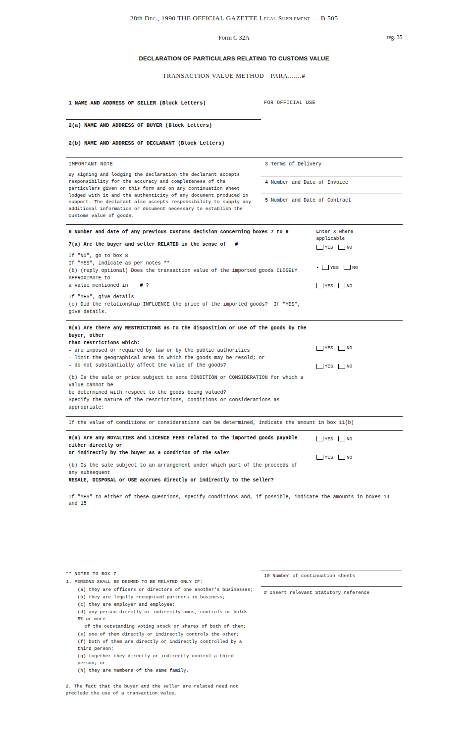28th Dec., 1990 THE OFFICIAL GAZETTE Legal Supplement — B 505
Form C 32A reg. 35
DECLARATION OF PARTICULARS RELATING TO CUSTOMS VALUE
TRANSACTION VALUE METHOD - PARA.......#
1 NAME AND ADDRESS OF SELLER (Block Letters)
FOR OFFICIAL USE
2(a) NAME AND ADDRESS OF BUYER (Block Letters)
2(b) NAME AND ADDRESS OF DECLARANT (Block Letters)
IMPORTANT NOTE
By signing and lodging the declaration the declarant accepts responsibility for the accuracy and completeness of the particulars given on this form and on any continuation sheet lodged with it and the authenticity of any document produced in support. The declarant also accepts responsibility to supply any additional information or document necessary to establish the customs value of goods.
3 Terms of Delivery
4 Number and Date of Invoice
5 Number and Date of Contract
6 Number and date of any previous Customs decision concerning boxes 7 to 9
7(a) Are the buyer and seller RELATED in the sense of #
If "NO", go to box 8
If "YES", indicate as per notes **
(b) (reply optional) Does the transaction value of the imported goods CLOSELY APPROXIMATE to
a value mentioned in # ?
If "YES", give details
(c) Did the relationship INFLUENCE the price of the imported goods? If "YES", give details.
Enter X where
applicable
YES NO
• YES NO
YES NO
8(a) Are there any RESTRICTIONS as to the disposition or use of the goods by the buyer, other
than restrictions which:
- are imposed or required by law or by the public authorities
- limit the geographical area in which the goods may be resold; or
- do not substantially affect the value of the goods?
(b) Is the sale or price subject to some CONDITION or CONSIDERATION for which a value cannot be
be determined with respect to the goods being valued?
Specify the nature of the restrictions, conditions or considerations as appropriate:
YES NO
YES NO
If the value of conditions or considerations can be determined, indicate the amount in box 11(b)
9(a) Are any ROYALTIES and LICENCE FEES related to the imported goods payable either directly or
or indirectly by the buyer as a condition of the sale?
(b) Is the sale subject to an arrangement under which part of the proceeds of any subsequent
RESALE, DISPOSAL or USE accrues directly or indirectly to the seller?
YES NO
YES NO
If "YES" to either of these questions, specify conditions and, if possible, indicate the amounts in boxes 14 and 15
** NOTES TO BOX 7
PERSONS SHALL BE DEEMED TO BE RELATED ONLY IF:
(a) they are officers or directors of one another's businesses;
(b) they are legally recognised partners in business;
(c) they are employer and employee;
(d) any person directly or indirectly owns, controls or holds 5% or more
of the outstanding voting stock or shares of both of them;
(e) one of them directly or indirectly controls the other;
(f) both of them are directly or indirectly controlled by a third person;
(g) together they directly or indirectly control a third person; or
(h) they are members of the same family.
2. The fact that the buyer and the seller are related need not preclude the use of a transaction value.
10 Number of continuation sheets
# Insert relevant Statutory reference